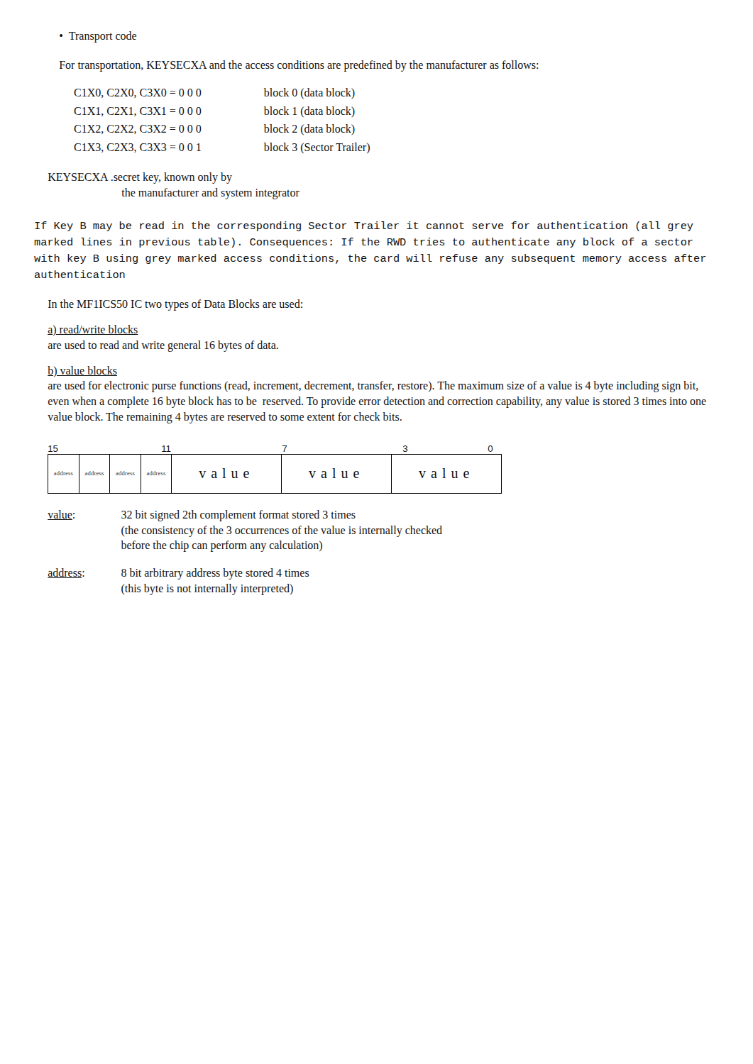• Transport code
For transportation, KEYSECXA and the access conditions are predefined by the manufacturer as follows:
| C1X0, C2X0, C3X0 = 0 0 0 | block 0 (data block) |
| C1X1, C2X1, C3X1 = 0 0 0 | block 1 (data block) |
| C1X2, C2X2, C3X2 = 0 0 0 | block 2 (data block) |
| C1X3, C2X3, C3X3 = 0 0 1 | block 3 (Sector Trailer) |
KEYSECXA .secret key, known only by
the manufacturer and system integrator
If Key B may be read in the corresponding Sector Trailer it cannot serve for authentication (all grey marked lines in previous table). Consequences: If the RWD tries to authenticate any block of a sector with key B using grey marked access conditions, the card will refuse any subsequent memory access after authentication
In the MF1ICS50 IC two types of Data Blocks are used:
a) read/write blocks
are used to read and write general 16 bytes of data.
b) value blocks
are used for electronic purse functions (read, increment, decrement, transfer, restore). The maximum size of a value is 4 byte including sign bit, even when a complete 16 byte block has to be reserved. To provide error detection and correction capability, any value is stored 3 times into one value block. The remaining 4 bytes are reserved to some extent for check bits.
15 11 7 3 0
| address | address | address | address | value | value | value |
value: 32 bit signed 2th complement format stored 3 times (the consistency of the 3 occurrences of the value is internally checked before the chip can perform any calculation)
address: 8 bit arbitrary address byte stored 4 times (this byte is not internally interpreted)